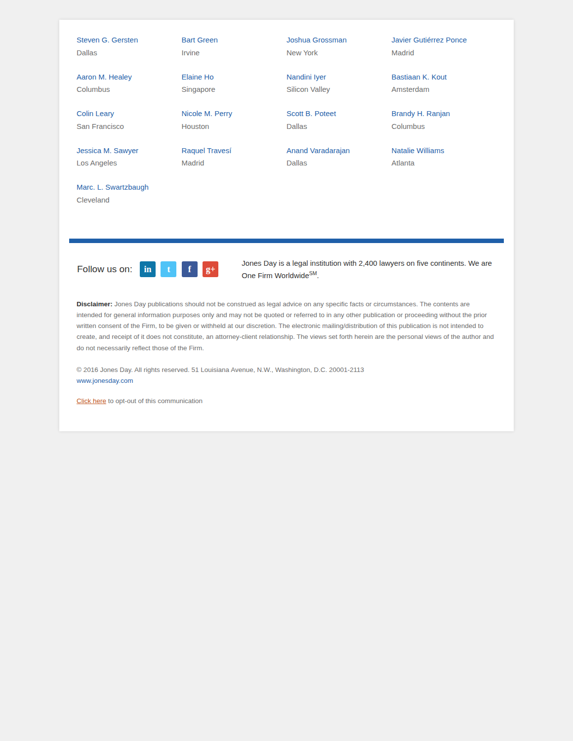| Steven G. Gersten Dallas | Bart Green Irvine | Joshua Grossman New York | Javier Gutiérrez Ponce Madrid |
| Aaron M. Healey Columbus | Elaine Ho Singapore | Nandini Iyer Silicon Valley | Bastiaan K. Kout Amsterdam |
| Colin Leary San Francisco | Nicole M. Perry Houston | Scott B. Poteet Dallas | Brandy H. Ranjan Columbus |
| Jessica M. Sawyer Los Angeles | Raquel Travesí Madrid | Anand Varadarajan Dallas | Natalie Williams Atlanta |
| Marc. L. Swartzbaugh Cleveland | | | |
| Follow us on: | in t f g+ | Jones Day is a legal institution with 2,400 lawyers on five continents. We are One Firm Worldwide SM . |
Disclaimer: Jones Day publications should not be construed as legal advice on any specific facts or circumstances. The contents are intended for general information purposes only and may not be quoted or referred to in any other publication or proceeding without the prior written consent of the Firm, to be given or withheld at our discretion. The electronic mailing/distribution of this publication is not intended to create, and receipt of it does not constitute, an attorney-client relationship. The views set forth herein are the personal views of the author and do not necessarily reflect those of the Firm.
© 2016 Jones Day. All rights reserved. 51 Louisiana Avenue, N.W., Washington, D.C. 20001-2113
www.jonesday.com
Click here to opt-out of this communication